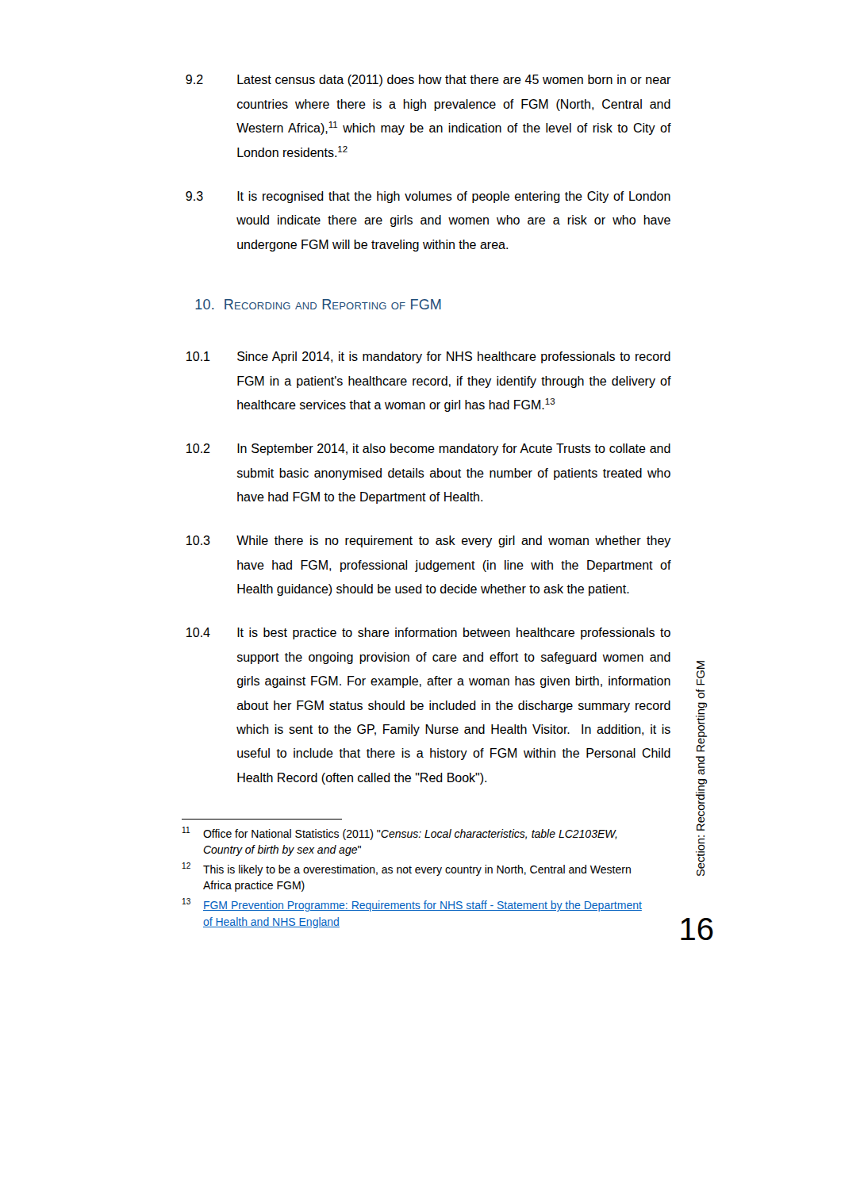9.2
Latest census data (2011) does how that there are 45 women born in or near countries where there is a high prevalence of FGM (North, Central and Western Africa),11 which may be an indication of the level of risk to City of London residents.12
9.3
It is recognised that the high volumes of people entering the City of London would indicate there are girls and women who are a risk or who have undergone FGM will be traveling within the area.
10. Recording and Reporting of FGM
10.1
Since April 2014, it is mandatory for NHS healthcare professionals to record FGM in a patient's healthcare record, if they identify through the delivery of healthcare services that a woman or girl has had FGM.13
10.2
In September 2014, it also become mandatory for Acute Trusts to collate and submit basic anonymised details about the number of patients treated who have had FGM to the Department of Health.
10.3
While there is no requirement to ask every girl and woman whether they have had FGM, professional judgement (in line with the Department of Health guidance) should be used to decide whether to ask the patient.
10.4
It is best practice to share information between healthcare professionals to support the ongoing provision of care and effort to safeguard women and girls against FGM. For example, after a woman has given birth, information about her FGM status should be included in the discharge summary record which is sent to the GP, Family Nurse and Health Visitor. In addition, it is useful to include that there is a history of FGM within the Personal Child Health Record (often called the "Red Book").
11
Office for National Statistics (2011) "Census: Local characteristics, table LC2103EW, Country of birth by sex and age"
12
This is likely to be a overestimation, as not every country in North, Central and Western Africa practice FGM)
13
FGM Prevention Programme: Requirements for NHS staff - Statement by the Department of Health and NHS England
Section: Recording and Reporting of FGM
16